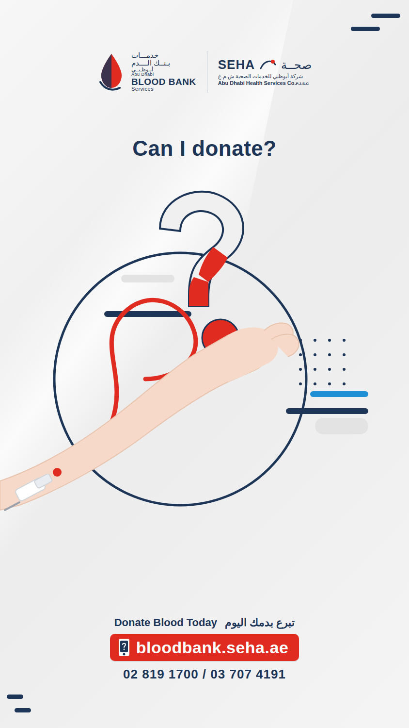خدمـــات
بـنــك الــــدم
أبـوظـبــي
Abu Dhabi
BLOOD BANK
Services
SEHA صحــة
شركة أبوظبي للخدمات الصحية ش.م.ع
Abu Dhabi Health Services Co.P.J.S.C
Can I donate?
Donate Blood Today تبرع بدمك اليوم
bloodbank.seha.ae
02 819 1700 / 03 707 4191